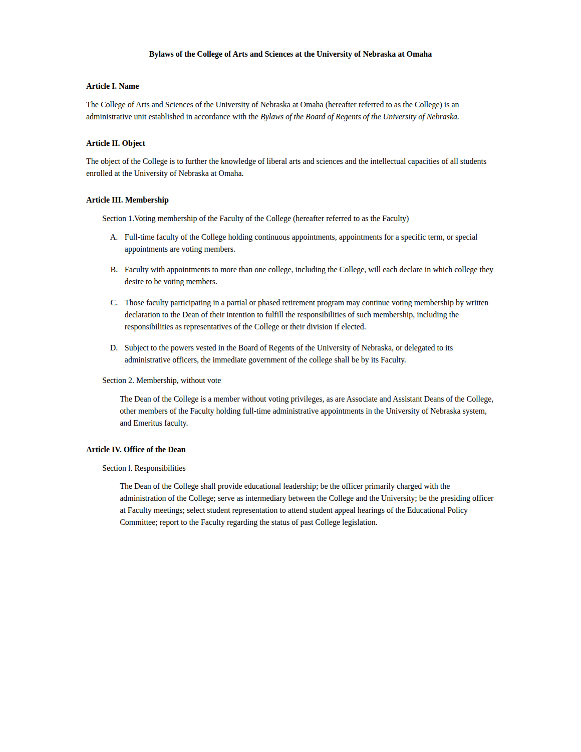Bylaws of the College of Arts and Sciences at the University of Nebraska at Omaha
Article I. Name
The College of Arts and Sciences of the University of Nebraska at Omaha (hereafter referred to as the College) is an administrative unit established in accordance with the Bylaws of the Board of Regents of the University of Nebraska.
Article II. Object
The object of the College is to further the knowledge of liberal arts and sciences and the intellectual capacities of all students enrolled at the University of Nebraska at Omaha.
Article III. Membership
Section 1.Voting membership of the Faculty of the College (hereafter referred to as the Faculty)
Full-time faculty of the College holding continuous appointments, appointments for a specific term, or special appointments are voting members.
Faculty with appointments to more than one college, including the College, will each declare in which college they desire to be voting members.
Those faculty participating in a partial or phased retirement program may continue voting membership by written declaration to the Dean of their intention to fulfill the responsibilities of such membership, including the responsibilities as representatives of the College or their division if elected.
Subject to the powers vested in the Board of Regents of the University of Nebraska, or delegated to its administrative officers, the immediate government of the college shall be by its Faculty.
Section 2. Membership, without vote
The Dean of the College is a member without voting privileges, as are Associate and Assistant Deans of the College, other members of the Faculty holding full-time administrative appointments in the University of Nebraska system, and Emeritus faculty.
Article IV. Office of the Dean
Section l. Responsibilities
The Dean of the College shall provide educational leadership; be the officer primarily charged with the administration of the College; serve as intermediary between the College and the University; be the presiding officer at Faculty meetings; select student representation to attend student appeal hearings of the Educational Policy Committee; report to the Faculty regarding the status of past College legislation.